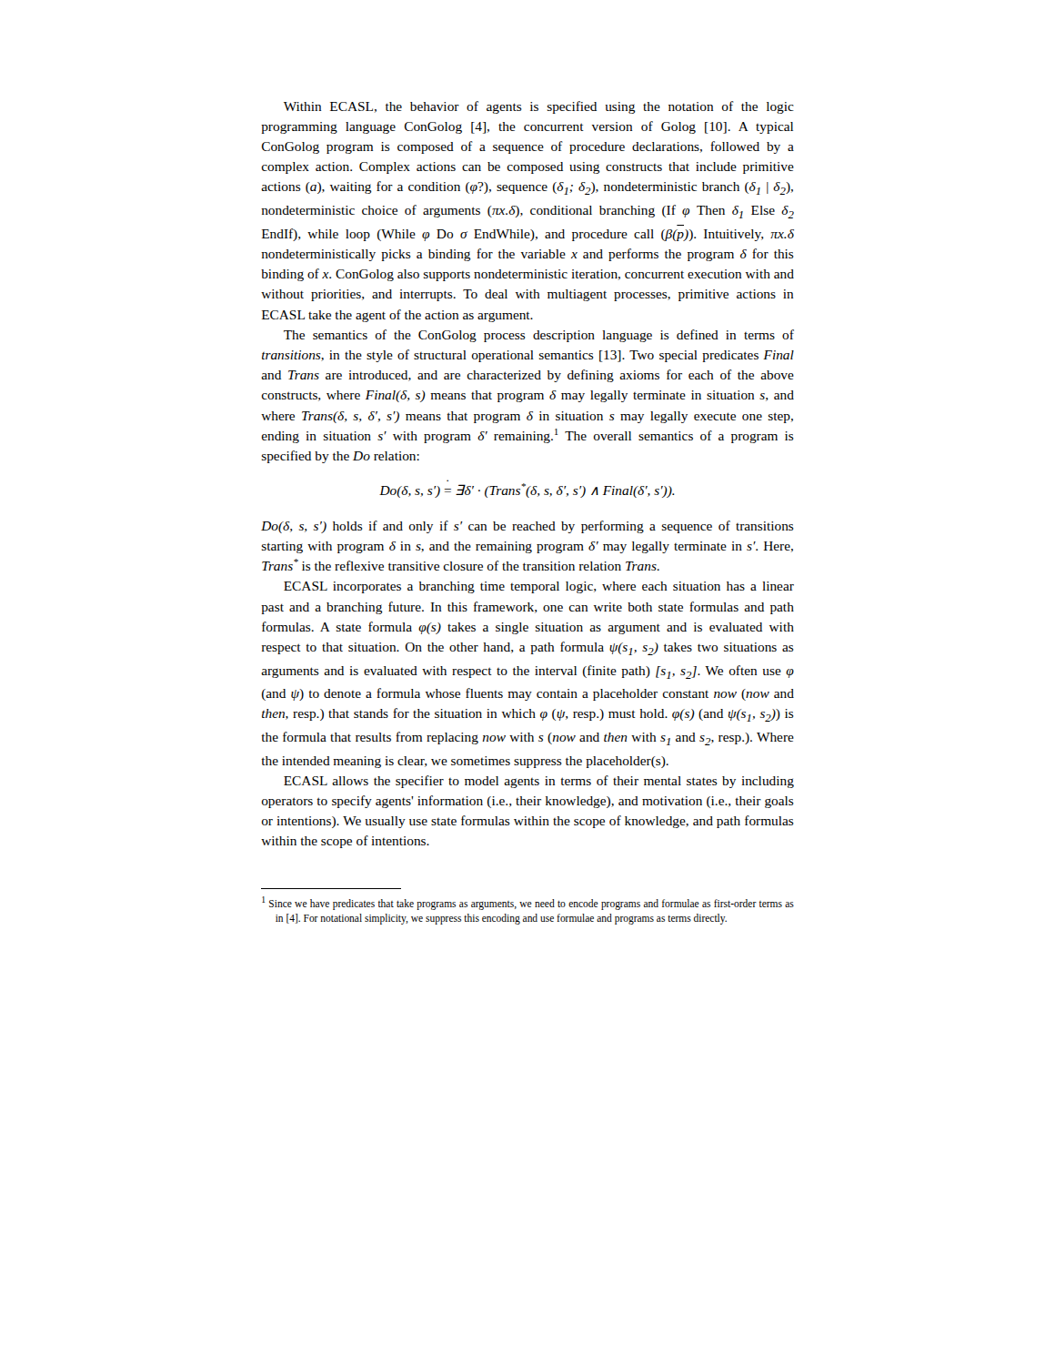Within ECASL, the behavior of agents is specified using the notation of the logic programming language ConGolog [4], the concurrent version of Golog [10]. A typical ConGolog program is composed of a sequence of procedure declarations, followed by a complex action. Complex actions can be composed using constructs that include primitive actions (a), waiting for a condition (φ?), sequence (δ1; δ2), nondeterministic branch (δ1 | δ2), nondeterministic choice of arguments (πx.δ), conditional branching (If φ Then δ1 Else δ2 EndIf), while loop (While φ Do σ EndWhile), and procedure call (β(p)). Intuitively, πx.δ nondeterministically picks a binding for the variable x and performs the program δ for this binding of x. ConGolog also supports nondeterministic iteration, concurrent execution with and without priorities, and interrupts. To deal with multiagent processes, primitive actions in ECASL take the agent of the action as argument.
The semantics of the ConGolog process description language is defined in terms of transitions, in the style of structural operational semantics [13]. Two special predicates Final and Trans are introduced, and are characterized by defining axioms for each of the above constructs, where Final(δ, s) means that program δ may legally terminate in situation s, and where Trans(δ, s, δ′, s′) means that program δ in situation s may legally execute one step, ending in situation s′ with program δ′ remaining.1 The overall semantics of a program is specified by the Do relation:
Do(δ, s, s′) = ∃δ′ · (Trans*(δ, s, δ′, s′) ∧ Final(δ′, s′)).
Do(δ, s, s′) holds if and only if s′ can be reached by performing a sequence of transitions starting with program δ in s, and the remaining program δ′ may legally terminate in s′. Here, Trans* is the reflexive transitive closure of the transition relation Trans.
ECASL incorporates a branching time temporal logic, where each situation has a linear past and a branching future. In this framework, one can write both state formulas and path formulas. A state formula φ(s) takes a single situation as argument and is evaluated with respect to that situation. On the other hand, a path formula ψ(s1, s2) takes two situations as arguments and is evaluated with respect to the interval (finite path) [s1, s2]. We often use φ (and ψ) to denote a formula whose fluents may contain a placeholder constant now (now and then, resp.) that stands for the situation in which φ (ψ, resp.) must hold. φ(s) (and ψ(s1, s2)) is the formula that results from replacing now with s (now and then with s1 and s2, resp.). Where the intended meaning is clear, we sometimes suppress the placeholder(s).
ECASL allows the specifier to model agents in terms of their mental states by including operators to specify agents' information (i.e., their knowledge), and motivation (i.e., their goals or intentions). We usually use state formulas within the scope of knowledge, and path formulas within the scope of intentions.
1 Since we have predicates that take programs as arguments, we need to encode programs and formulae as first-order terms as in [4]. For notational simplicity, we suppress this encoding and use formulae and programs as terms directly.